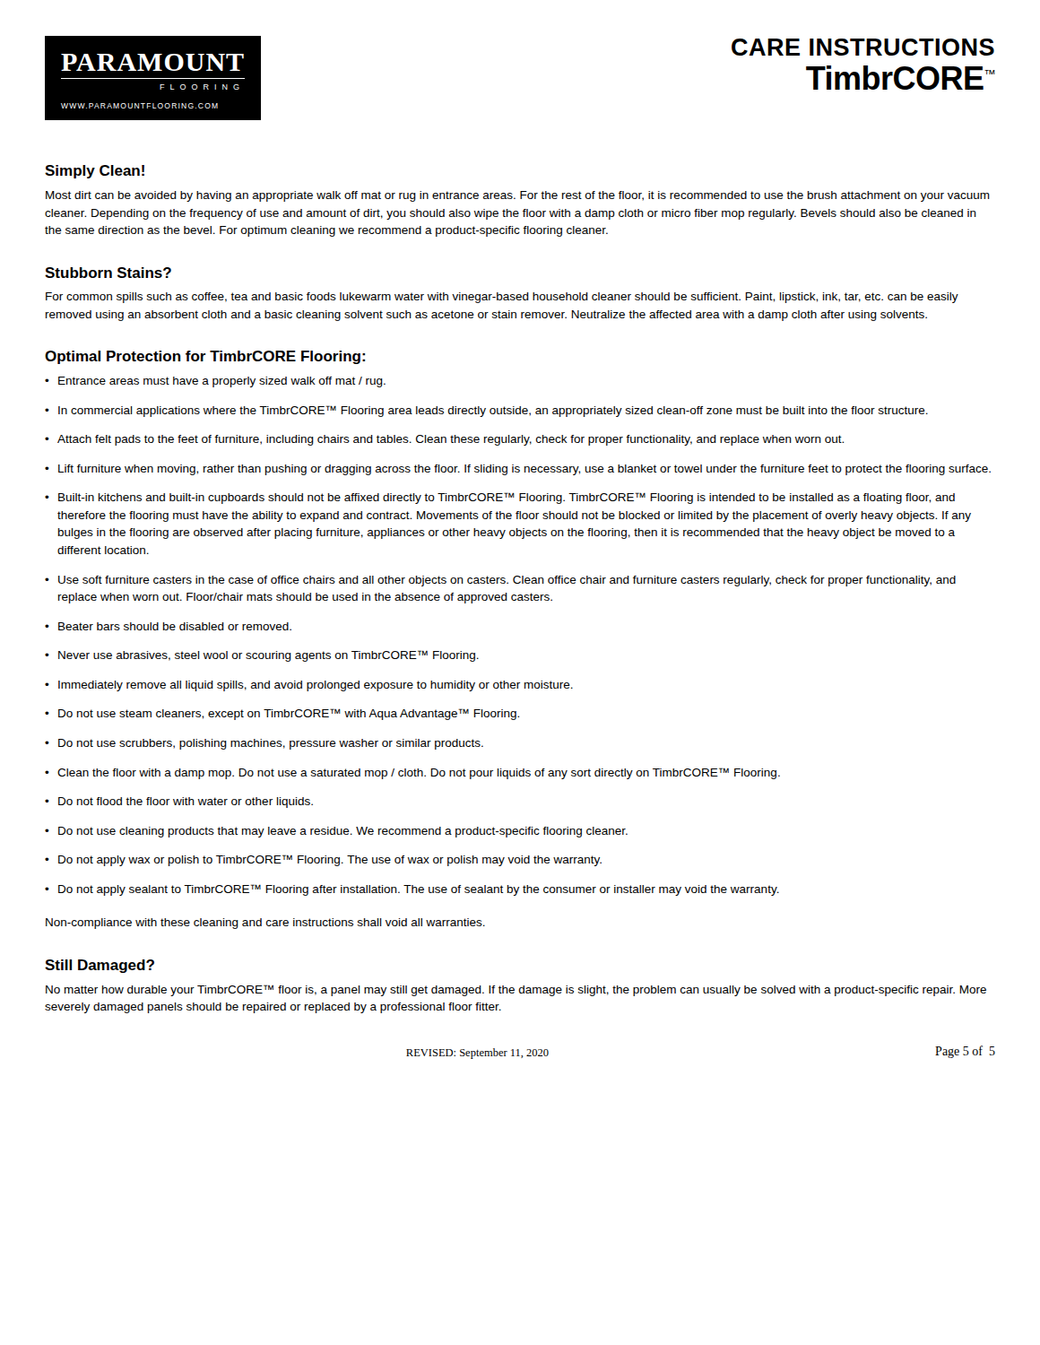PARAMOUNT
FLOORING
WWW.PARAMOUNTFLOORING.COM
CARE INSTRUCTIONS
TimbrCORE™
Simply Clean!
Most dirt can be avoided by having an appropriate walk off mat or rug in entrance areas. For the rest of the floor, it is recommended to use the brush attachment on your vacuum cleaner. Depending on the frequency of use and amount of dirt, you should also wipe the floor with a damp cloth or micro fiber mop regularly. Bevels should also be cleaned in the same direction as the bevel. For optimum cleaning we recommend a product-specific flooring cleaner.
Stubborn Stains?
For common spills such as coffee, tea and basic foods lukewarm water with vinegar-based household cleaner should be sufficient. Paint, lipstick, ink, tar, etc. can be easily removed using an absorbent cloth and a basic cleaning solvent such as acetone or stain remover. Neutralize the affected area with a damp cloth after using solvents.
Optimal Protection for TimbrCORE Flooring:
Entrance areas must have a properly sized walk off mat / rug.
In commercial applications where the TimbrCORE™ Flooring area leads directly outside, an appropriately sized clean-off zone must be built into the floor structure.
Attach felt pads to the feet of furniture, including chairs and tables. Clean these regularly, check for proper functionality, and replace when worn out.
Lift furniture when moving, rather than pushing or dragging across the floor. If sliding is necessary, use a blanket or towel under the furniture feet to protect the flooring surface.
Built-in kitchens and built-in cupboards should not be affixed directly to TimbrCORE™ Flooring. TimbrCORE™ Flooring is intended to be installed as a floating floor, and therefore the flooring must have the ability to expand and contract. Movements of the floor should not be blocked or limited by the placement of overly heavy objects. If any bulges in the flooring are observed after placing furniture, appliances or other heavy objects on the flooring, then it is recommended that the heavy object be moved to a different location.
Use soft furniture casters in the case of office chairs and all other objects on casters. Clean office chair and furniture casters regularly, check for proper functionality, and replace when worn out. Floor/chair mats should be used in the absence of approved casters.
Beater bars should be disabled or removed.
Never use abrasives, steel wool or scouring agents on TimbrCORE™ Flooring.
Immediately remove all liquid spills, and avoid prolonged exposure to humidity or other moisture.
Do not use steam cleaners, except on TimbrCORE™ with Aqua Advantage™ Flooring.
Do not use scrubbers, polishing machines, pressure washer or similar products.
Clean the floor with a damp mop. Do not use a saturated mop / cloth. Do not pour liquids of any sort directly on TimbrCORE™ Flooring.
Do not flood the floor with water or other liquids.
Do not use cleaning products that may leave a residue. We recommend a product-specific flooring cleaner.
Do not apply wax or polish to TimbrCORE™ Flooring. The use of wax or polish may void the warranty.
Do not apply sealant to TimbrCORE™ Flooring after installation. The use of sealant by the consumer or installer may void the warranty.
Non-compliance with these cleaning and care instructions shall void all warranties.
Still Damaged?
No matter how durable your TimbrCORE™ floor is, a panel may still get damaged. If the damage is slight, the problem can usually be solved with a product-specific repair. More severely damaged panels should be repaired or replaced by a professional floor fitter.
REVISED: September 11, 2020
Page 5 of 5